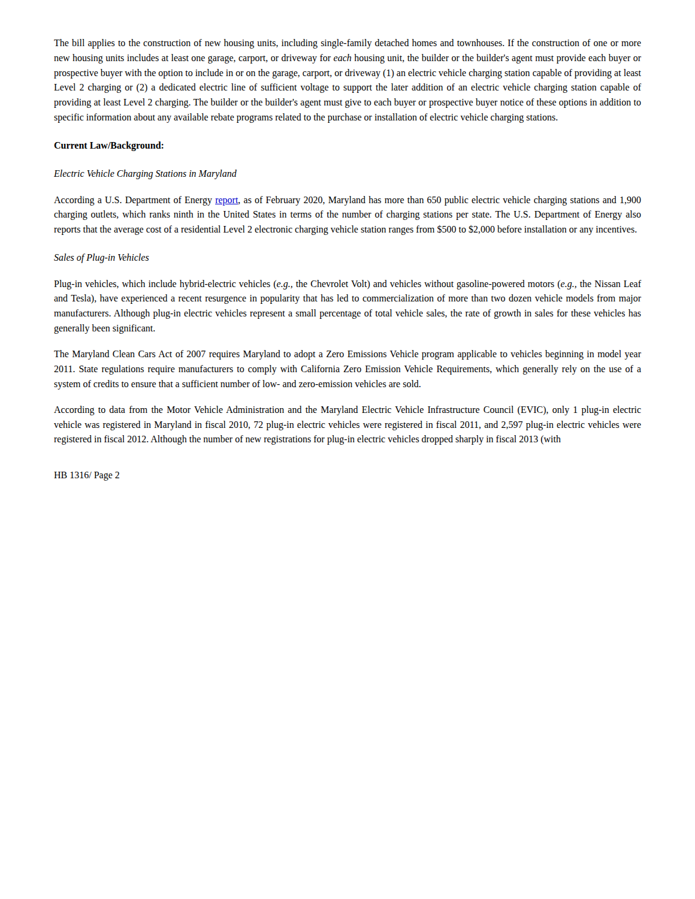The bill applies to the construction of new housing units, including single-family detached homes and townhouses. If the construction of one or more new housing units includes at least one garage, carport, or driveway for each housing unit, the builder or the builder's agent must provide each buyer or prospective buyer with the option to include in or on the garage, carport, or driveway (1) an electric vehicle charging station capable of providing at least Level 2 charging or (2) a dedicated electric line of sufficient voltage to support the later addition of an electric vehicle charging station capable of providing at least Level 2 charging. The builder or the builder's agent must give to each buyer or prospective buyer notice of these options in addition to specific information about any available rebate programs related to the purchase or installation of electric vehicle charging stations.
Current Law/Background:
Electric Vehicle Charging Stations in Maryland
According a U.S. Department of Energy report, as of February 2020, Maryland has more than 650 public electric vehicle charging stations and 1,900 charging outlets, which ranks ninth in the United States in terms of the number of charging stations per state. The U.S. Department of Energy also reports that the average cost of a residential Level 2 electronic charging vehicle station ranges from $500 to $2,000 before installation or any incentives.
Sales of Plug-in Vehicles
Plug-in vehicles, which include hybrid-electric vehicles (e.g., the Chevrolet Volt) and vehicles without gasoline-powered motors (e.g., the Nissan Leaf and Tesla), have experienced a recent resurgence in popularity that has led to commercialization of more than two dozen vehicle models from major manufacturers. Although plug-in electric vehicles represent a small percentage of total vehicle sales, the rate of growth in sales for these vehicles has generally been significant.
The Maryland Clean Cars Act of 2007 requires Maryland to adopt a Zero Emissions Vehicle program applicable to vehicles beginning in model year 2011. State regulations require manufacturers to comply with California Zero Emission Vehicle Requirements, which generally rely on the use of a system of credits to ensure that a sufficient number of low- and zero-emission vehicles are sold.
According to data from the Motor Vehicle Administration and the Maryland Electric Vehicle Infrastructure Council (EVIC), only 1 plug-in electric vehicle was registered in Maryland in fiscal 2010, 72 plug-in electric vehicles were registered in fiscal 2011, and 2,597 plug-in electric vehicles were registered in fiscal 2012. Although the number of new registrations for plug-in electric vehicles dropped sharply in fiscal 2013 (with
HB 1316/ Page 2